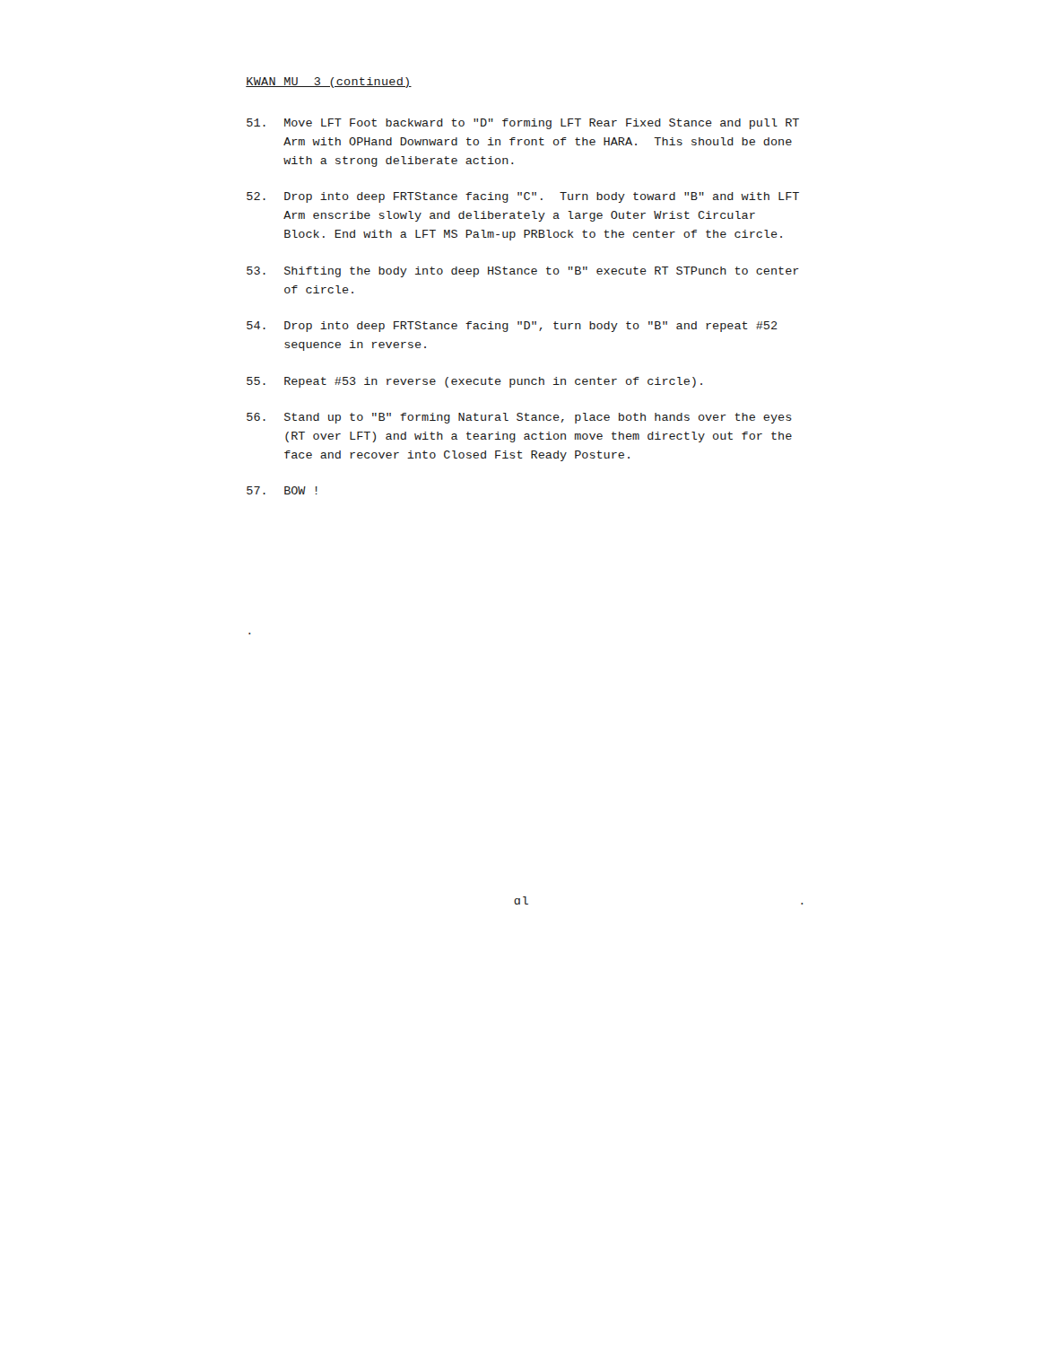KWAN MU 3 (continued)
51. Move LFT Foot backward to "D" forming LFT Rear Fixed Stance and pull RT Arm with OPHand Downward to in front of the HARA. This should be done with a strong deliberate action.
52. Drop into deep FRTStance facing "C". Turn body toward "B" and with LFT Arm enscribe slowly and deliberately a large Outer Wrist Circular Block. End with a LFT MS Palm-up PRBlock to the center of the circle.
53. Shifting the body into deep HStance to "B" execute RT STPunch to center of circle.
54. Drop into deep FRTStance facing "D", turn body to "B" and repeat #52 sequence in reverse.
55. Repeat #53 in reverse (execute punch in center of circle).
56. Stand up to "B" forming Natural Stance, place both hands over the eyes (RT over LFT) and with a tearing action move them directly out for the face and recover into Closed Fist Ready Posture.
57. BOW !
.
.
ɑl